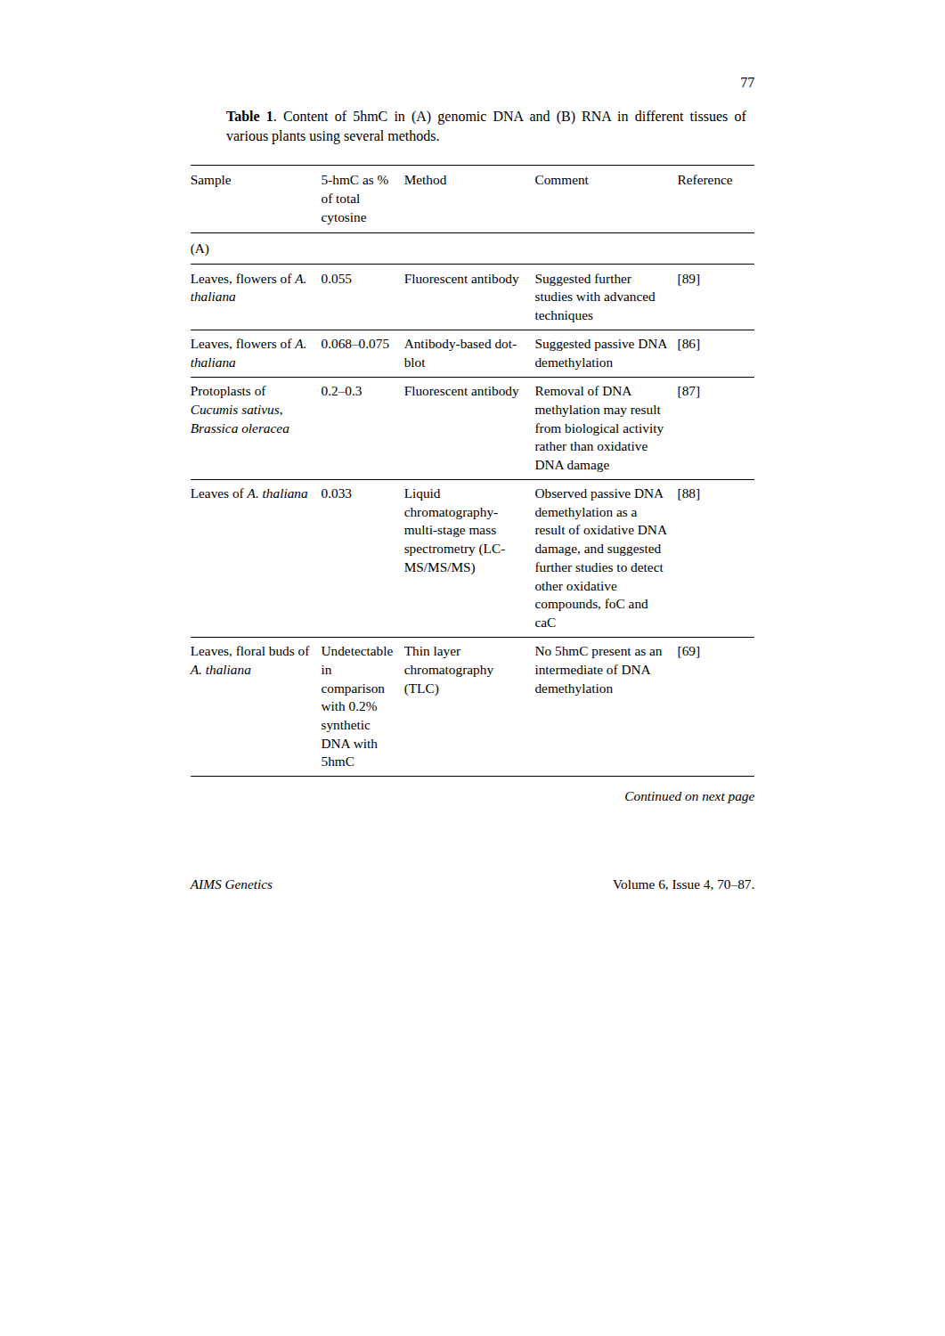77
Table 1. Content of 5hmC in (A) genomic DNA and (B) RNA in different tissues of various plants using several methods.
| Sample | 5-hmC as % of total cytosine | Method | Comment | Reference |
| --- | --- | --- | --- | --- |
| (A) |
| Leaves, flowers of A. thaliana | 0.055 | Fluorescent antibody | Suggested further studies with advanced techniques | [89] |
| Leaves, flowers of A. thaliana | 0.068–0.075 | Antibody-based dot-blot | Suggested passive DNA demethylation | [86] |
| Protoplasts of Cucumis sativus , Brassica oleracea | 0.2–0.3 | Fluorescent antibody | Removal of DNA methylation may result from biological activity rather than oxidative DNA damage | [87] |
| Leaves of A. thaliana | 0.033 | Liquid chromatography-multi-stage mass spectrometry (LC-MS/MS/MS) | Observed passive DNA demethylation as a result of oxidative DNA damage, and suggested further studies to detect other oxidative compounds, foC and caC | [88] |
| Leaves, floral buds of A. thaliana | Undetectable in comparison with 0.2% synthetic DNA with 5hmC | Thin layer chromatography (TLC) | No 5hmC present as an intermediate of DNA demethylation | [69] |
Continued on next page
AIMS Genetics
Volume 6, Issue 4, 70–87.